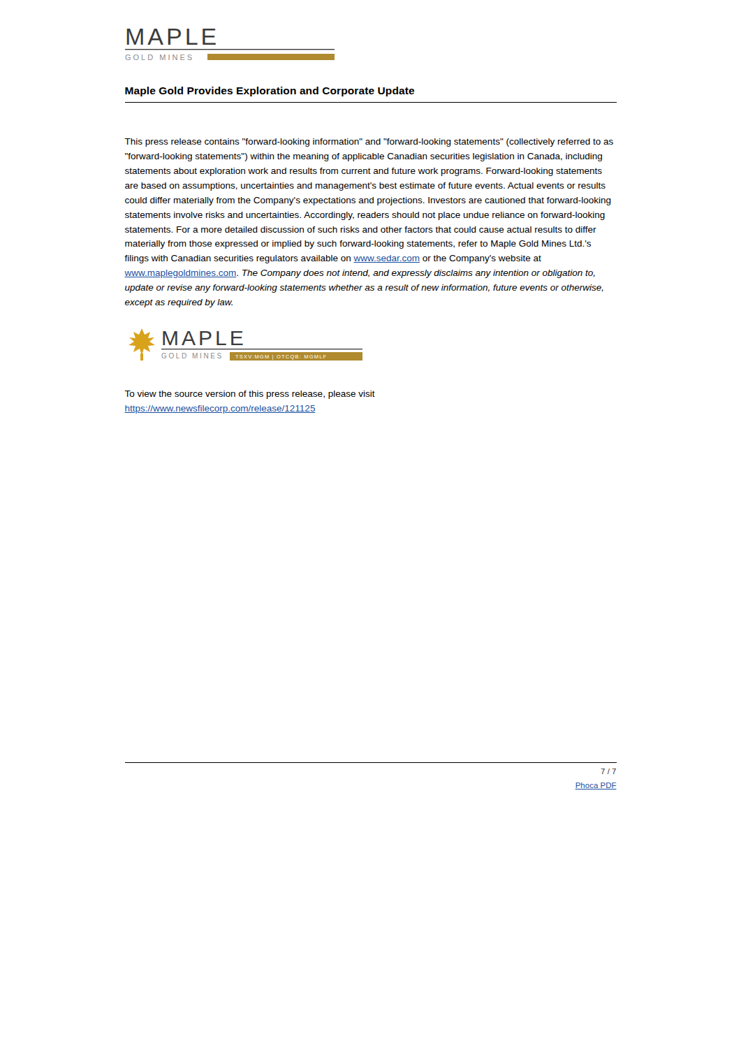MAPLE GOLD MINES
Maple Gold Provides Exploration and Corporate Update
This press release contains "forward-looking information" and "forward-looking statements" (collectively referred to as "forward-looking statements") within the meaning of applicable Canadian securities legislation in Canada, including statements about exploration work and results from current and future work programs. Forward-looking statements are based on assumptions, uncertainties and management's best estimate of future events. Actual events or results could differ materially from the Company's expectations and projections. Investors are cautioned that forward-looking statements involve risks and uncertainties. Accordingly, readers should not place undue reliance on forward-looking statements. For a more detailed discussion of such risks and other factors that could cause actual results to differ materially from those expressed or implied by such forward-looking statements, refer to Maple Gold Mines Ltd.'s filings with Canadian securities regulators available on www.sedar.com or the Company's website at www.maplegoldmines.com. The Company does not intend, and expressly disclaims any intention or obligation to, update or revise any forward-looking statements whether as a result of new information, future events or otherwise, except as required by law.
MAPLE GOLD MINES TSXV:MGM | OTCQB: MGMLF
To view the source version of this press release, please visit
https://www.newsfilecorp.com/release/121125
7 / 7
Phoca PDF